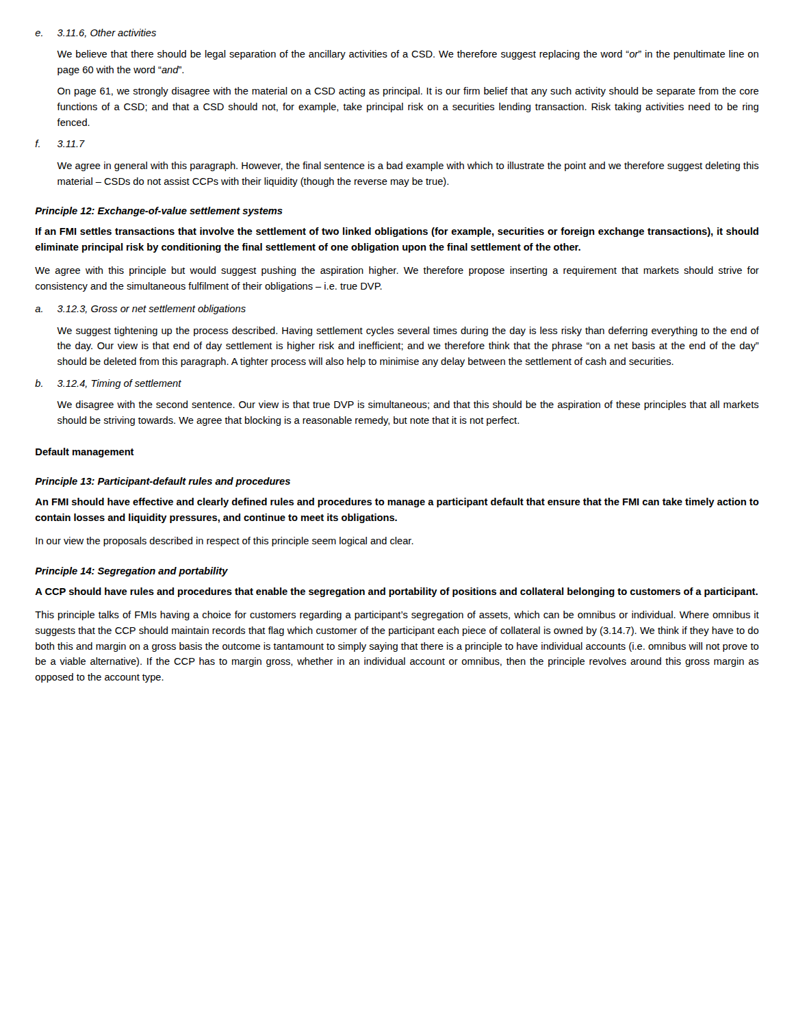e.
3.11.6, Other activities
We believe that there should be legal separation of the ancillary activities of a CSD. We therefore suggest replacing the word “or” in the penultimate line on page 60 with the word “and”.
On page 61, we strongly disagree with the material on a CSD acting as principal. It is our firm belief that any such activity should be separate from the core functions of a CSD; and that a CSD should not, for example, take principal risk on a securities lending transaction. Risk taking activities need to be ring fenced.
f.
3.11.7
We agree in general with this paragraph. However, the final sentence is a bad example with which to illustrate the point and we therefore suggest deleting this material – CSDs do not assist CCPs with their liquidity (though the reverse may be true).
Principle 12: Exchange-of-value settlement systems
If an FMI settles transactions that involve the settlement of two linked obligations (for example, securities or foreign exchange transactions), it should eliminate principal risk by conditioning the final settlement of one obligation upon the final settlement of the other.
We agree with this principle but would suggest pushing the aspiration higher. We therefore propose inserting a requirement that markets should strive for consistency and the simultaneous fulfilment of their obligations – i.e. true DVP.
a.
3.12.3, Gross or net settlement obligations
We suggest tightening up the process described. Having settlement cycles several times during the day is less risky than deferring everything to the end of the day. Our view is that end of day settlement is higher risk and inefficient; and we therefore think that the phrase “on a net basis at the end of the day” should be deleted from this paragraph. A tighter process will also help to minimise any delay between the settlement of cash and securities.
b.
3.12.4, Timing of settlement
We disagree with the second sentence. Our view is that true DVP is simultaneous; and that this should be the aspiration of these principles that all markets should be striving towards. We agree that blocking is a reasonable remedy, but note that it is not perfect.
Default management
Principle 13: Participant-default rules and procedures
An FMI should have effective and clearly defined rules and procedures to manage a participant default that ensure that the FMI can take timely action to contain losses and liquidity pressures, and continue to meet its obligations.
In our view the proposals described in respect of this principle seem logical and clear.
Principle 14: Segregation and portability
A CCP should have rules and procedures that enable the segregation and portability of positions and collateral belonging to customers of a participant.
This principle talks of FMIs having a choice for customers regarding a participant’s segregation of assets, which can be omnibus or individual. Where omnibus it suggests that the CCP should maintain records that flag which customer of the participant each piece of collateral is owned by (3.14.7). We think if they have to do both this and margin on a gross basis the outcome is tantamount to simply saying that there is a principle to have individual accounts (i.e. omnibus will not prove to be a viable alternative). If the CCP has to margin gross, whether in an individual account or omnibus, then the principle revolves around this gross margin as opposed to the account type.